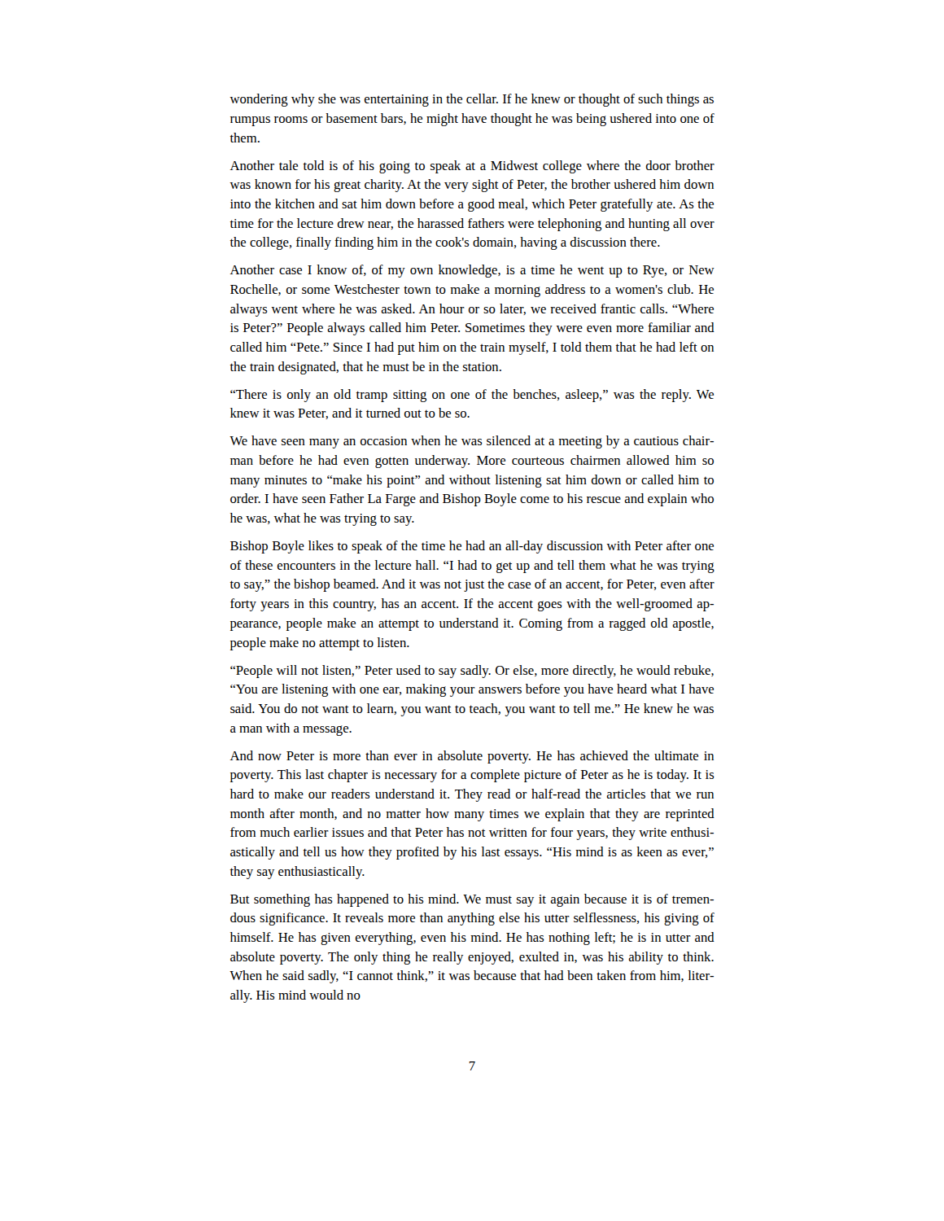wondering why she was entertaining in the cellar. If he knew or thought of such things as rumpus rooms or basement bars, he might have thought he was being ushered into one of them.
Another tale told is of his going to speak at a Midwest college where the door brother was known for his great charity. At the very sight of Peter, the brother ushered him down into the kitchen and sat him down before a good meal, which Peter gratefully ate. As the time for the lecture drew near, the harassed fathers were telephoning and hunting all over the college, finally finding him in the cook's domain, having a discussion there.
Another case I know of, of my own knowledge, is a time he went up to Rye, or New Rochelle, or some Westchester town to make a morning address to a women's club. He always went where he was asked. An hour or so later, we received frantic calls. “Where is Peter?” People always called him Peter. Sometimes they were even more familiar and called him “Pete.” Since I had put him on the train myself, I told them that he had left on the train designated, that he must be in the station.
“There is only an old tramp sitting on one of the benches, asleep,” was the reply. We knew it was Peter, and it turned out to be so.
We have seen many an occasion when he was silenced at a meeting by a cautious chairman before he had even gotten underway. More courteous chairmen allowed him so many minutes to “make his point” and without listening sat him down or called him to order. I have seen Father La Farge and Bishop Boyle come to his rescue and explain who he was, what he was trying to say.
Bishop Boyle likes to speak of the time he had an all-day discussion with Peter after one of these encounters in the lecture hall. “I had to get up and tell them what he was trying to say,” the bishop beamed. And it was not just the case of an accent, for Peter, even after forty years in this country, has an accent. If the accent goes with the well-groomed appearance, people make an attempt to understand it. Coming from a ragged old apostle, people make no attempt to listen.
“People will not listen,” Peter used to say sadly. Or else, more directly, he would rebuke, “You are listening with one ear, making your answers before you have heard what I have said. You do not want to learn, you want to teach, you want to tell me.” He knew he was a man with a message.
And now Peter is more than ever in absolute poverty. He has achieved the ultimate in poverty. This last chapter is necessary for a complete picture of Peter as he is today. It is hard to make our readers understand it. They read or half-read the articles that we run month after month, and no matter how many times we explain that they are reprinted from much earlier issues and that Peter has not written for four years, they write enthusiastically and tell us how they profited by his last essays. “His mind is as keen as ever,” they say enthusiastically.
But something has happened to his mind. We must say it again because it is of tremendous significance. It reveals more than anything else his utter selflessness, his giving of himself. He has given everything, even his mind. He has nothing left; he is in utter and absolute poverty. The only thing he really enjoyed, exulted in, was his ability to think. When he said sadly, “I cannot think,” it was because that had been taken from him, literally. His mind would no
7